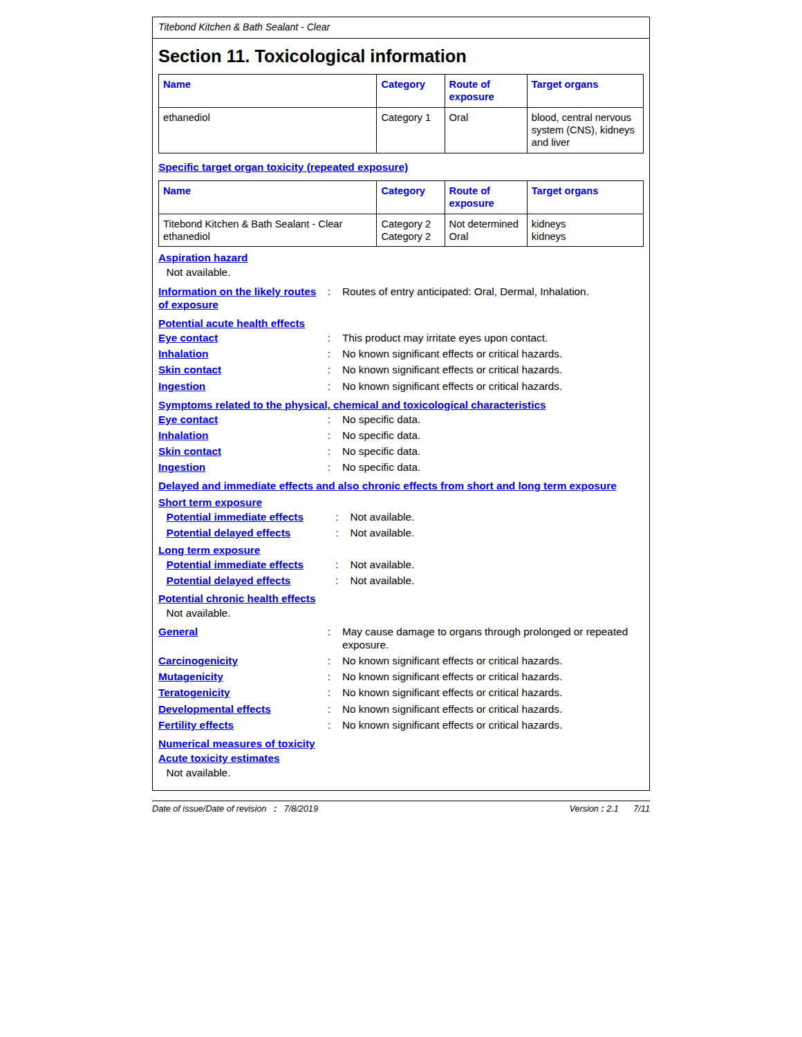Titebond Kitchen & Bath Sealant - Clear
Section 11. Toxicological information
| Name | Category | Route of exposure | Target organs |
| --- | --- | --- | --- |
| ethanediol | Category 1 | Oral | blood, central nervous system (CNS), kidneys and liver |
Specific target organ toxicity (repeated exposure)
| Name | Category | Route of exposure | Target organs |
| --- | --- | --- | --- |
| Titebond Kitchen & Bath Sealant - Clear ethanediol | Category 2 Category 2 | Not determined Oral | kidneys kidneys |
Aspiration hazard
Not available.
| Information on the likely routes of exposure | : | Routes of entry anticipated: Oral, Dermal, Inhalation. |
Potential acute health effects
| Eye contact | : | This product may irritate eyes upon contact. |
| Inhalation | : | No known significant effects or critical hazards. |
| Skin contact | : | No known significant effects or critical hazards. |
| Ingestion | : | No known significant effects or critical hazards. |
Symptoms related to the physical, chemical and toxicological characteristics
| Eye contact | : | No specific data. |
| Inhalation | : | No specific data. |
| Skin contact | : | No specific data. |
| Ingestion | : | No specific data. |
Delayed and immediate effects and also chronic effects from short and long term exposure
Short term exposure
| Potential immediate effects | : | Not available. |
| Potential delayed effects | : | Not available. |
Long term exposure
| Potential immediate effects | : | Not available. |
| Potential delayed effects | : | Not available. |
Potential chronic health effects
Not available.
| General | : | May cause damage to organs through prolonged or repeated exposure. |
| Carcinogenicity | : | No known significant effects or critical hazards. |
| Mutagenicity | : | No known significant effects or critical hazards. |
| Teratogenicity | : | No known significant effects or critical hazards. |
| Developmental effects | : | No known significant effects or critical hazards. |
| Fertility effects | : | No known significant effects or critical hazards. |
Numerical measures of toxicity
Acute toxicity estimates
Not available.
Date of issue/Date of revision : 7/8/2019
Version : 2.1 7/11